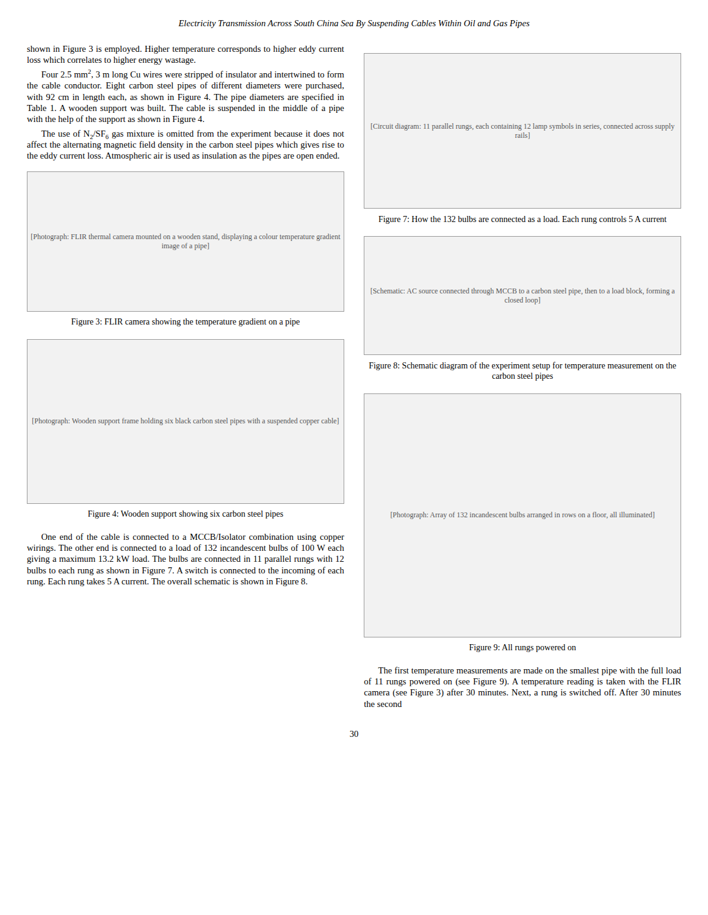Electricity Transmission Across South China Sea By Suspending Cables Within Oil and Gas Pipes
shown in Figure 3 is employed. Higher temperature corresponds to higher eddy current loss which correlates to higher energy wastage.
Four 2.5 mm2, 3 m long Cu wires were stripped of insulator and intertwined to form the cable conductor. Eight carbon steel pipes of different diameters were purchased, with 92 cm in length each, as shown in Figure 4. The pipe diameters are specified in Table 1. A wooden support was built. The cable is suspended in the middle of a pipe with the help of the support as shown in Figure 4.
The use of N2/SF6 gas mixture is omitted from the experiment because it does not affect the alternating magnetic field density in the carbon steel pipes which gives rise to the eddy current loss. Atmospheric air is used as insulation as the pipes are open ended.
[Photograph: FLIR thermal camera mounted on a wooden stand, displaying a colour temperature gradient image of a pipe]
Figure 3: FLIR camera showing the temperature gradient on a pipe
[Photograph: Wooden support frame holding six black carbon steel pipes with a suspended copper cable]
Figure 4: Wooden support showing six carbon steel pipes
One end of the cable is connected to a MCCB/Isolator combination using copper wirings. The other end is connected to a load of 132 incandescent bulbs of 100 W each giving a maximum 13.2 kW load. The bulbs are connected in 11 parallel rungs with 12 bulbs to each rung as shown in Figure 7. A switch is connected to the incoming of each rung. Each rung takes 5 A current. The overall schematic is shown in Figure 8.
[Circuit diagram: 11 parallel rungs, each containing 12 lamp symbols in series, connected across supply rails]
Figure 7: How the 132 bulbs are connected as a load. Each rung controls 5 A current
[Schematic: AC source connected through MCCB to a carbon steel pipe, then to a load block, forming a closed loop]
Figure 8: Schematic diagram of the experiment setup for temperature measurement on the carbon steel pipes
[Photograph: Array of 132 incandescent bulbs arranged in rows on a floor, all illuminated]
Figure 9: All rungs powered on
The first temperature measurements are made on the smallest pipe with the full load of 11 rungs powered on (see Figure 9). A temperature reading is taken with the FLIR camera (see Figure 3) after 30 minutes. Next, a rung is switched off. After 30 minutes the second
30